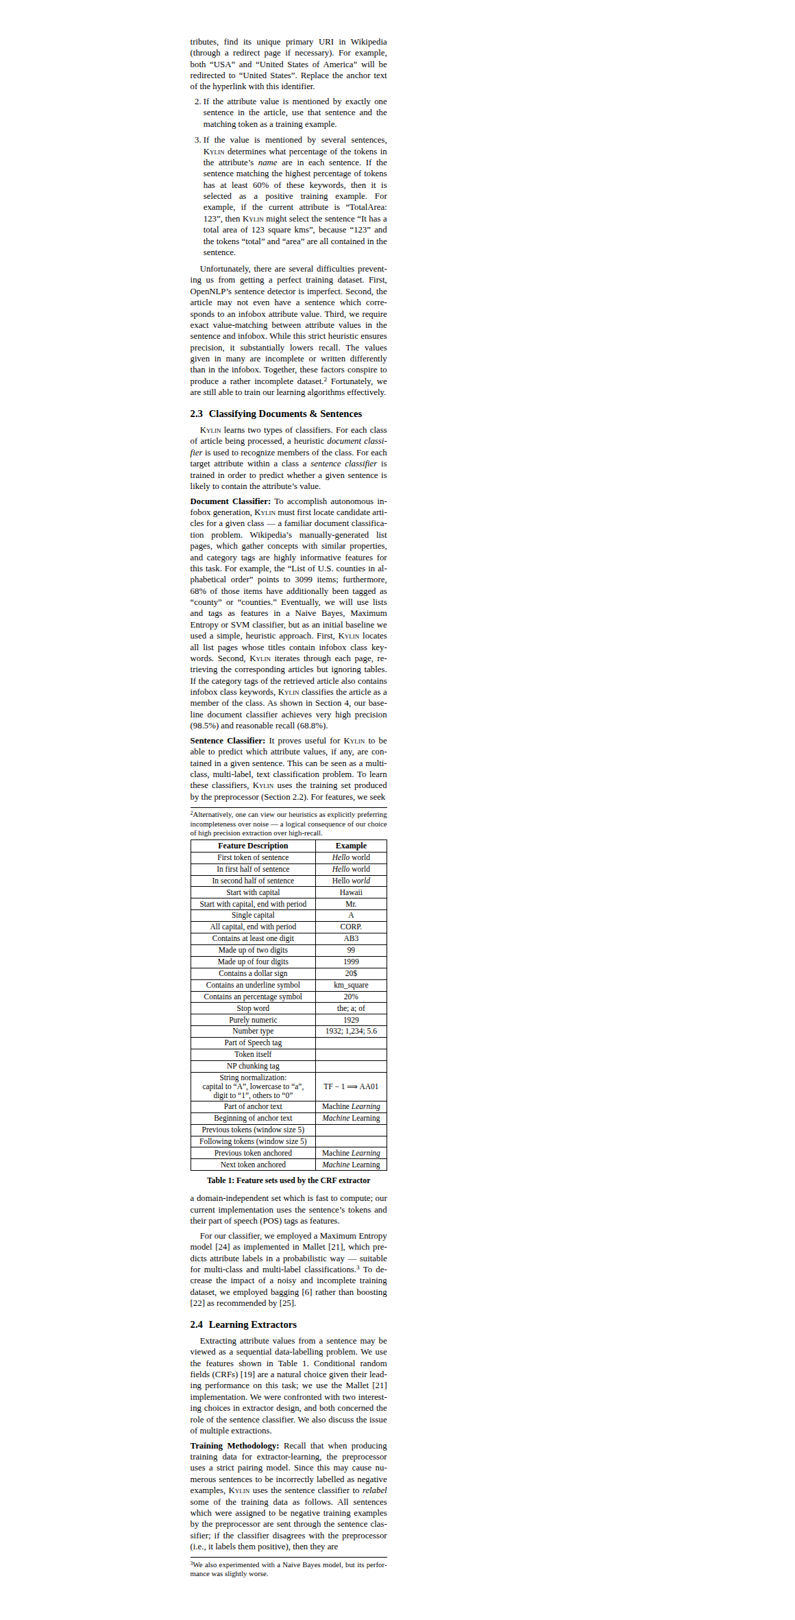tributes, find its unique primary URI in Wikipedia (through a redirect page if necessary). For example, both “USA” and “United States of America” will be redirected to “United States”. Replace the anchor text of the hyperlink with this identifier.
If the attribute value is mentioned by exactly one sentence in the article, use that sentence and the matching token as a training example.
If the value is mentioned by several sentences, Kylin determines what percentage of the tokens in the attribute’s name are in each sentence. If the sentence matching the highest percentage of tokens has at least 60% of these keywords, then it is selected as a positive training example. For example, if the current attribute is “TotalArea: 123”, then Kylin might select the sentence “It has a total area of 123 square kms”, because “123” and the tokens “total” and “area” are all contained in the sentence.
Unfortunately, there are several difficulties preventing us from getting a perfect training dataset. First, OpenNLP’s sentence detector is imperfect. Second, the article may not even have a sentence which corresponds to an infobox attribute value. Third, we require exact value-matching between attribute values in the sentence and infobox. While this strict heuristic ensures precision, it substantially lowers recall. The values given in many are incomplete or written differently than in the infobox. Together, these factors conspire to produce a rather incomplete dataset.2 Fortunately, we are still able to train our learning algorithms effectively.
2.3 Classifying Documents & Sentences
Kylin learns two types of classifiers. For each class of article being processed, a heuristic document classifier is used to recognize members of the class. For each target attribute within a class a sentence classifier is trained in order to predict whether a given sentence is likely to contain the attribute’s value.
Document Classifier: To accomplish autonomous infobox generation, Kylin must first locate candidate articles for a given class — a familiar document classification problem. Wikipedia’s manually-generated list pages, which gather concepts with similar properties, and category tags are highly informative features for this task. For example, the “List of U.S. counties in alphabetical order” points to 3099 items; furthermore, 68% of those items have additionally been tagged as “county” or “counties.” Eventually, we will use lists and tags as features in a Naive Bayes, Maximum Entropy or SVM classifier, but as an initial baseline we used a simple, heuristic approach. First, Kylin locates all list pages whose titles contain infobox class keywords. Second, Kylin iterates through each page, retrieving the corresponding articles but ignoring tables. If the category tags of the retrieved article also contains infobox class keywords, Kylin classifies the article as a member of the class. As shown in Section 4, our baseline document classifier achieves very high precision (98.5%) and reasonable recall (68.8%).
Sentence Classifier: It proves useful for Kylin to be able to predict which attribute values, if any, are contained in a given sentence. This can be seen as a multi-class, multi-label, text classification problem. To learn these classifiers, Kylin uses the training set produced by the preprocessor (Section 2.2). For features, we seek
2Alternatively, one can view our heuristics as explicitly preferring incompleteness over noise — a logical consequence of our choice of high precision extraction over high-recall.
| Feature Description | Example |
| --- | --- |
| First token of sentence | Hello world |
| In first half of sentence | Hello world |
| In second half of sentence | Hello world |
| Start with capital | Hawaii |
| Start with capital, end with period | Mr. |
| Single capital | A |
| All capital, end with period | CORP. |
| Contains at least one digit | AB3 |
| Made up of two digits | 99 |
| Made up of four digits | 1999 |
| Contains a dollar sign | 20$ |
| Contains an underline symbol | km_square |
| Contains an percentage symbol | 20% |
| Stop word | the; a; of |
| Purely numeric | 1929 |
| Number type | 1932; 1,234; 5.6 |
| Part of Speech tag | |
| Token itself | |
| NP chunking tag | |
| String normalization: capital to “A”, lowercase to “a”, digit to “1”, others to “0” | TF − 1 ⟹ AA01 |
| Part of anchor text | Machine Learning |
| Beginning of anchor text | Machine Learning |
| Previous tokens (window size 5) | |
| Following tokens (window size 5) | |
| Previous token anchored | Machine Learning |
| Next token anchored | Machine Learning |
Table 1: Feature sets used by the CRF extractor
a domain-independent set which is fast to compute; our current implementation uses the sentence’s tokens and their part of speech (POS) tags as features.
For our classifier, we employed a Maximum Entropy model [24] as implemented in Mallet [21], which predicts attribute labels in a probabilistic way — suitable for multi-class and multi-label classifications.3 To decrease the impact of a noisy and incomplete training dataset, we employed bagging [6] rather than boosting [22] as recommended by [25].
2.4 Learning Extractors
Extracting attribute values from a sentence may be viewed as a sequential data-labelling problem. We use the features shown in Table 1. Conditional random fields (CRFs) [19] are a natural choice given their leading performance on this task; we use the Mallet [21] implementation. We were confronted with two interesting choices in extractor design, and both concerned the role of the sentence classifier. We also discuss the issue of multiple extractions.
Training Methodology: Recall that when producing training data for extractor-learning, the preprocessor uses a strict pairing model. Since this may cause numerous sentences to be incorrectly labelled as negative examples, Kylin uses the sentence classifier to relabel some of the training data as follows. All sentences which were assigned to be negative training examples by the preprocessor are sent through the sentence classifier; if the classifier disagrees with the preprocessor (i.e., it labels them positive), then they are
3We also experimented with a Naive Bayes model, but its performance was slightly worse.